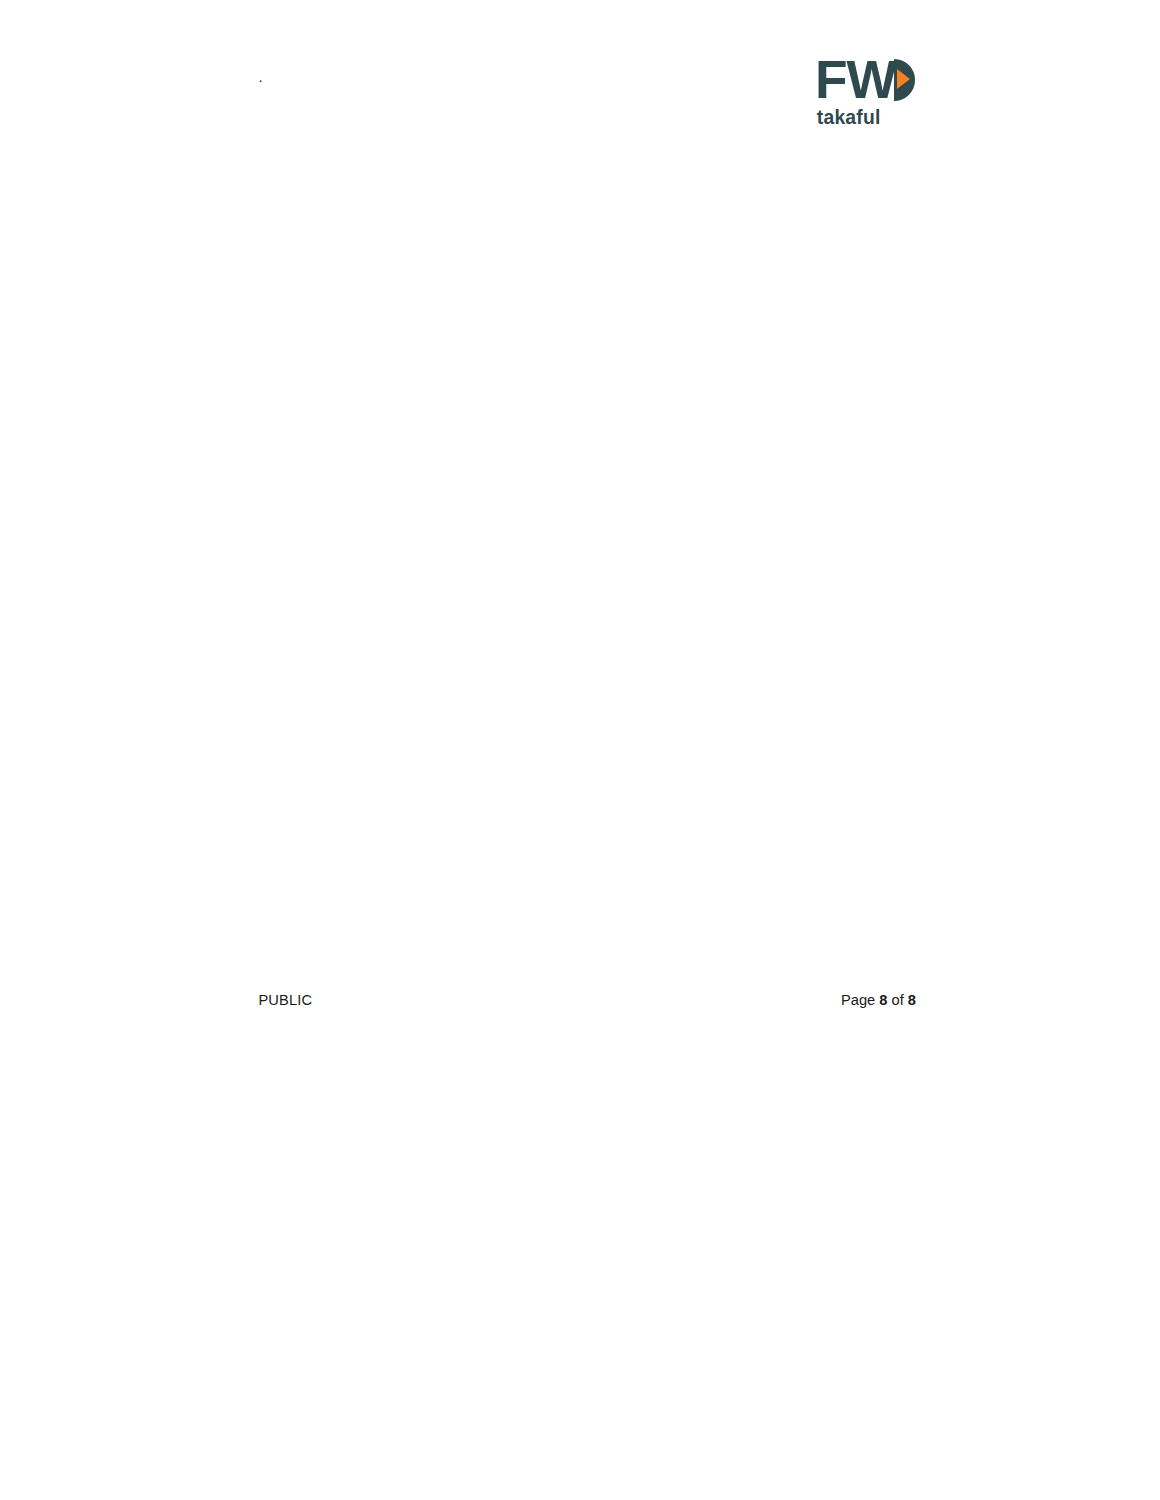.
FW
takaful
PUBLIC
Page 8 of 8